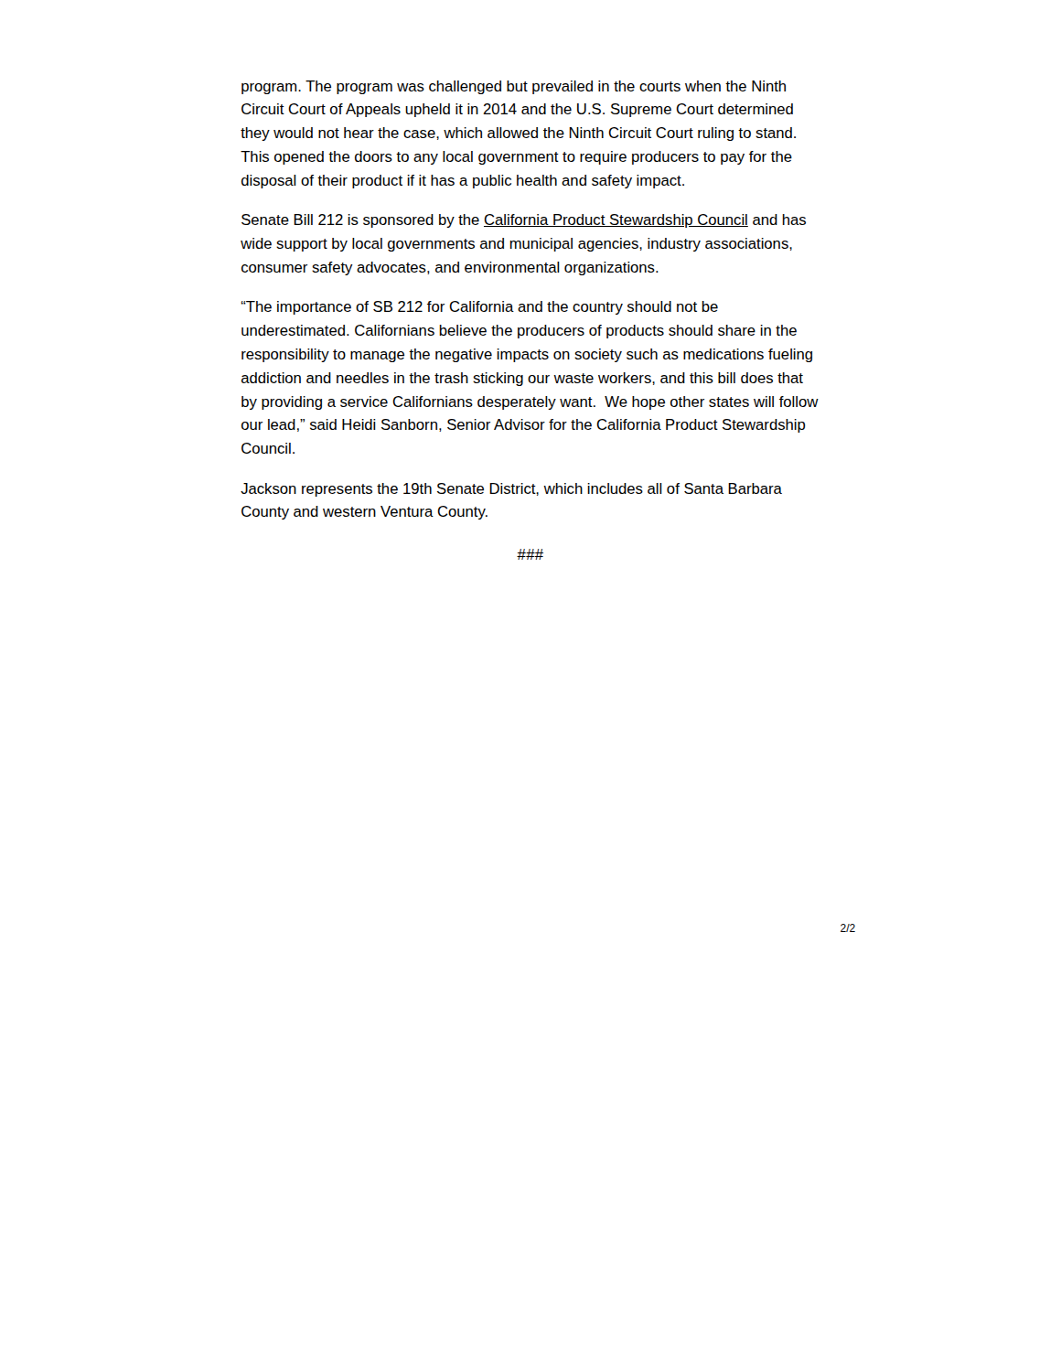program. The program was challenged but prevailed in the courts when the Ninth Circuit Court of Appeals upheld it in 2014 and the U.S. Supreme Court determined they would not hear the case, which allowed the Ninth Circuit Court ruling to stand. This opened the doors to any local government to require producers to pay for the disposal of their product if it has a public health and safety impact.
Senate Bill 212 is sponsored by the California Product Stewardship Council and has wide support by local governments and municipal agencies, industry associations, consumer safety advocates, and environmental organizations.
“The importance of SB 212 for California and the country should not be underestimated. Californians believe the producers of products should share in the responsibility to manage the negative impacts on society such as medications fueling addiction and needles in the trash sticking our waste workers, and this bill does that by providing a service Californians desperately want. We hope other states will follow our lead,” said Heidi Sanborn, Senior Advisor for the California Product Stewardship Council.
Jackson represents the 19th Senate District, which includes all of Santa Barbara County and western Ventura County.
###
2/2